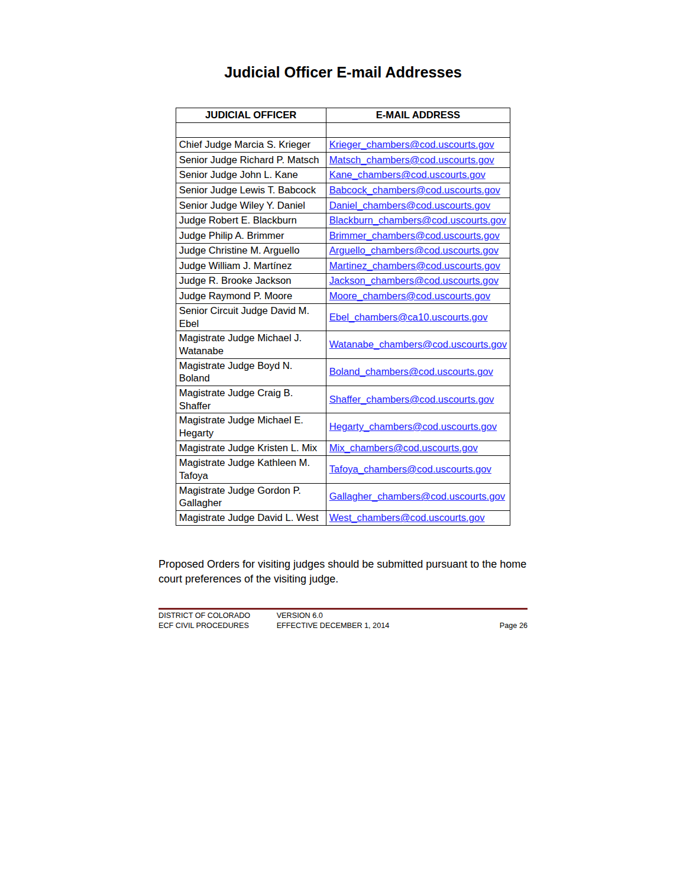Judicial Officer E-mail Addresses
| JUDICIAL OFFICER | E-MAIL ADDRESS |
| --- | --- |
| Chief Judge Marcia S. Krieger | Krieger_chambers@cod.uscourts.gov |
| Senior Judge Richard P. Matsch | Matsch_chambers@cod.uscourts.gov |
| Senior Judge John L. Kane | Kane_chambers@cod.uscourts.gov |
| Senior Judge Lewis T. Babcock | Babcock_chambers@cod.uscourts.gov |
| Senior Judge Wiley Y. Daniel | Daniel_chambers@cod.uscourts.gov |
| Judge Robert E. Blackburn | Blackburn_chambers@cod.uscourts.gov |
| Judge Philip A. Brimmer | Brimmer_chambers@cod.uscourts.gov |
| Judge Christine M. Arguello | Arguello_chambers@cod.uscourts.gov |
| Judge William J. Martínez | Martinez_chambers@cod.uscourts.gov |
| Judge R. Brooke Jackson | Jackson_chambers@cod.uscourts.gov |
| Judge Raymond P. Moore | Moore_chambers@cod.uscourts.gov |
| Senior Circuit Judge David M. Ebel | Ebel_chambers@ca10.uscourts.gov |
| Magistrate Judge Michael J. Watanabe | Watanabe_chambers@cod.uscourts.gov |
| Magistrate Judge Boyd N. Boland | Boland_chambers@cod.uscourts.gov |
| Magistrate Judge Craig B. Shaffer | Shaffer_chambers@cod.uscourts.gov |
| Magistrate Judge Michael E. Hegarty | Hegarty_chambers@cod.uscourts.gov |
| Magistrate Judge Kristen L. Mix | Mix_chambers@cod.uscourts.gov |
| Magistrate Judge Kathleen M. Tafoya | Tafoya_chambers@cod.uscourts.gov |
| Magistrate Judge Gordon P. Gallagher | Gallagher_chambers@cod.uscourts.gov |
| Magistrate Judge David L. West | West_chambers@cod.uscourts.gov |
Proposed Orders for visiting judges should be submitted pursuant to the home court preferences of the visiting judge.
| DISTRICT OF COLORADO | VERSION 6.0 | |
| ECF CIVIL PROCEDURES | EFFECTIVE DECEMBER 1, 2014 | Page 26 |